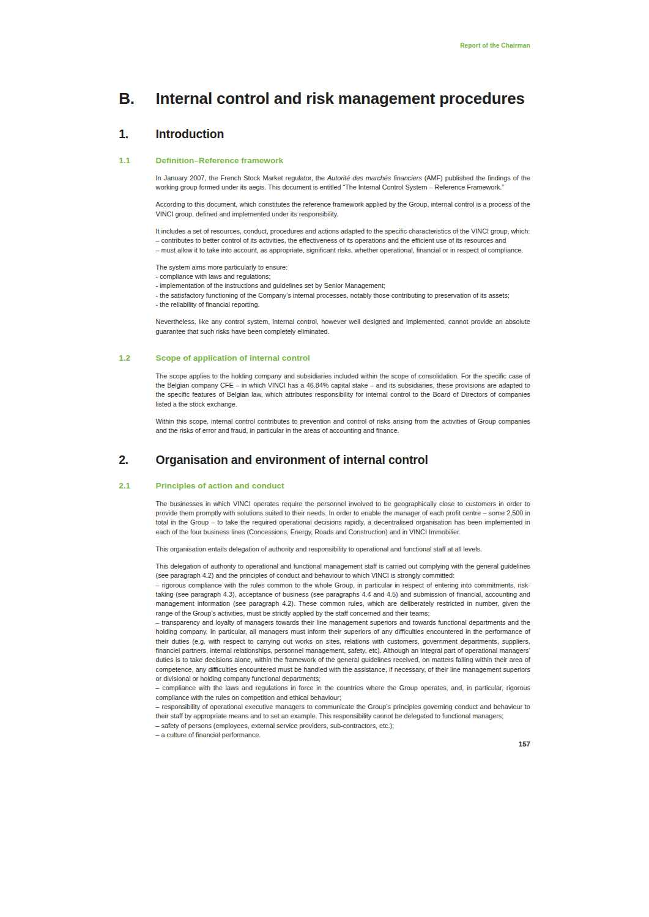Report of the Chairman
B. Internal control and risk management procedures
1. Introduction
1.1 Definition–Reference framework
In January 2007, the French Stock Market regulator, the Autorité des marchés financiers (AMF) published the findings of the working group formed under its aegis. This document is entitled “The Internal Control System – Reference Framework.”
According to this document, which constitutes the reference framework applied by the Group, internal control is a process of the VINCI group, defined and implemented under its responsibility.
It includes a set of resources, conduct, procedures and actions adapted to the specific characteristics of the VINCI group, which:
– contributes to better control of its activities, the effectiveness of its operations and the efficient use of its resources and
– must allow it to take into account, as appropriate, significant risks, whether operational, financial or in respect of compliance.
The system aims more particularly to ensure:
- compliance with laws and regulations;
- implementation of the instructions and guidelines set by Senior Management;
- the satisfactory functioning of the Company’s internal processes, notably those contributing to preservation of its assets;
- the reliability of financial reporting.
Nevertheless, like any control system, internal control, however well designed and implemented, cannot provide an absolute guarantee that such risks have been completely eliminated.
1.2 Scope of application of internal control
The scope applies to the holding company and subsidiaries included within the scope of consolidation. For the specific case of the Belgian company CFE – in which VINCI has a 46.84% capital stake – and its subsidiaries, these provisions are adapted to the specific features of Belgian law, which attributes responsibility for internal control to the Board of Directors of companies listed a the stock exchange.
Within this scope, internal control contributes to prevention and control of risks arising from the activities of Group companies and the risks of error and fraud, in particular in the areas of accounting and finance.
2. Organisation and environment of internal control
2.1 Principles of action and conduct
The businesses in which VINCI operates require the personnel involved to be geographically close to customers in order to provide them promptly with solutions suited to their needs. In order to enable the manager of each profit centre – some 2,500 in total in the Group – to take the required operational decisions rapidly, a decentralised organisation has been implemented in each of the four business lines (Concessions, Energy, Roads and Construction) and in VINCI Immobilier.
This organisation entails delegation of authority and responsibility to operational and functional staff at all levels.
This delegation of authority to operational and functional management staff is carried out complying with the general guidelines (see paragraph 4.2) and the principles of conduct and behaviour to which VINCI is strongly committed:
– rigorous compliance with the rules common to the whole Group, in particular in respect of entering into commitments, risk-taking (see paragraph 4.3), acceptance of business (see paragraphs 4.4 and 4.5) and submission of financial, accounting and management information (see paragraph 4.2). These common rules, which are deliberately restricted in number, given the range of the Group’s activities, must be strictly applied by the staff concerned and their teams;
– transparency and loyalty of managers towards their line management superiors and towards functional departments and the holding company. In particular, all managers must inform their superiors of any difficulties encountered in the performance of their duties (e.g. with respect to carrying out works on sites, relations with customers, government departments, suppliers, financiel partners, internal relationships, personnel management, safety, etc). Although an integral part of operational managers’ duties is to take decisions alone, within the framework of the general guidelines received, on matters falling within their area of competence, any difficulties encountered must be handled with the assistance, if necessary, of their line management superiors or divisional or holding company functional departments;
– compliance with the laws and regulations in force in the countries where the Group operates, and, in particular, rigorous compliance with the rules on competition and ethical behaviour;
– responsibility of operational executive managers to communicate the Group’s principles governing conduct and behaviour to their staff by appropriate means and to set an example. This responsibility cannot be delegated to functional managers;
– safety of persons (employees, external service providers, sub-contractors, etc.);
– a culture of financial performance.
157